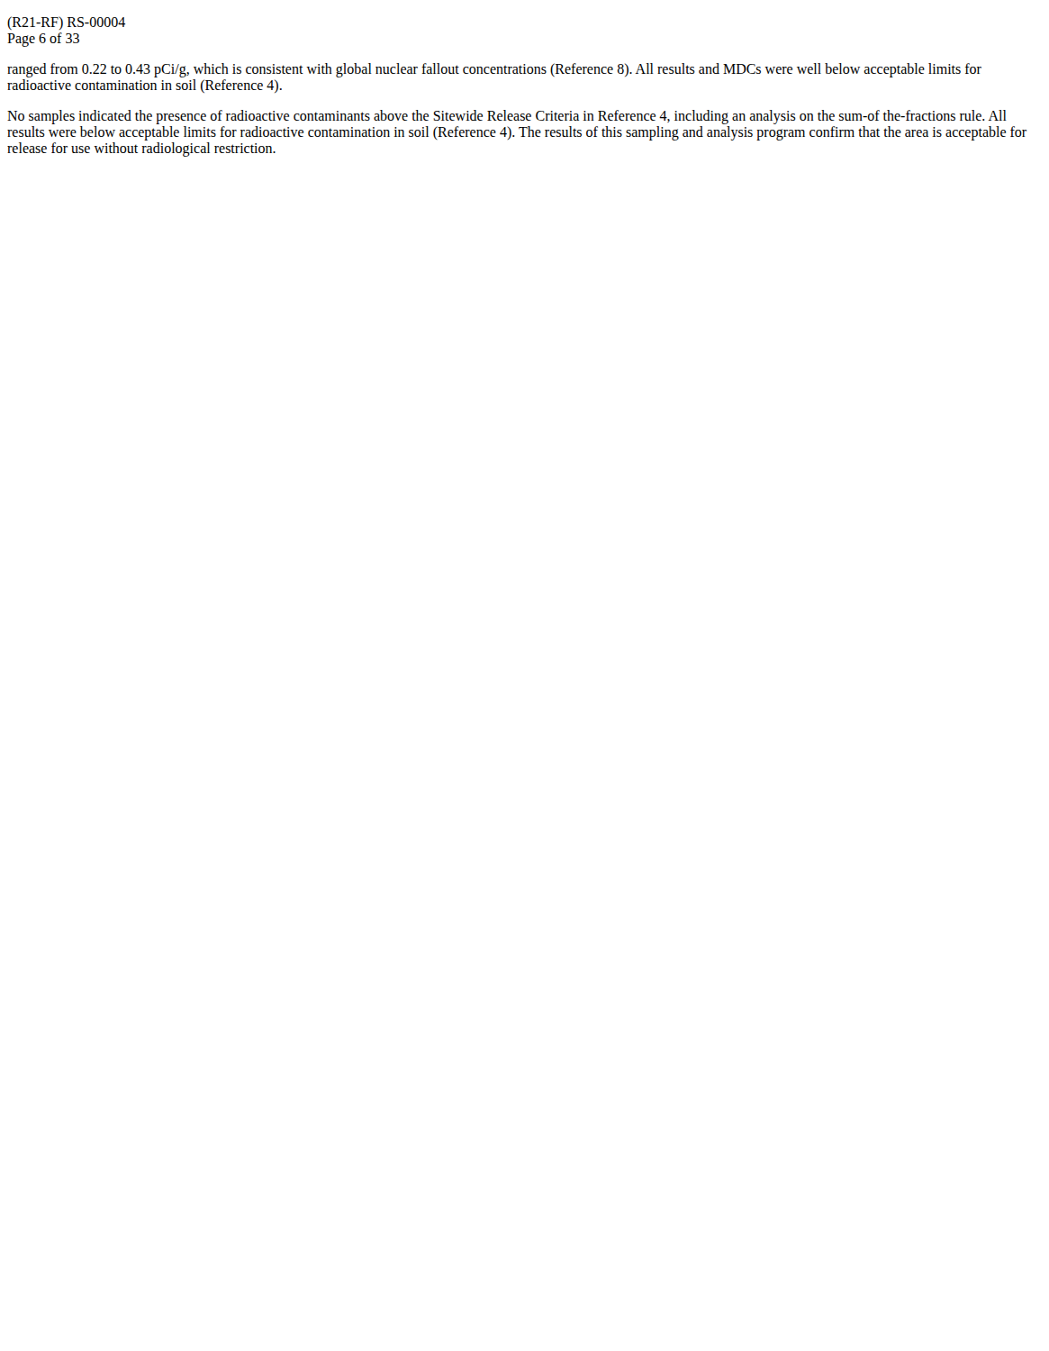(R21-RF) RS-00004
Page 6 of 33
ranged from 0.22 to 0.43 pCi/g, which is consistent with global nuclear fallout concentrations (Reference 8). All results and MDCs were well below acceptable limits for radioactive contamination in soil (Reference 4).
No samples indicated the presence of radioactive contaminants above the Sitewide Release Criteria in Reference 4, including an analysis on the sum-of the-fractions rule. All results were below acceptable limits for radioactive contamination in soil (Reference 4). The results of this sampling and analysis program confirm that the area is acceptable for release for use without radiological restriction.